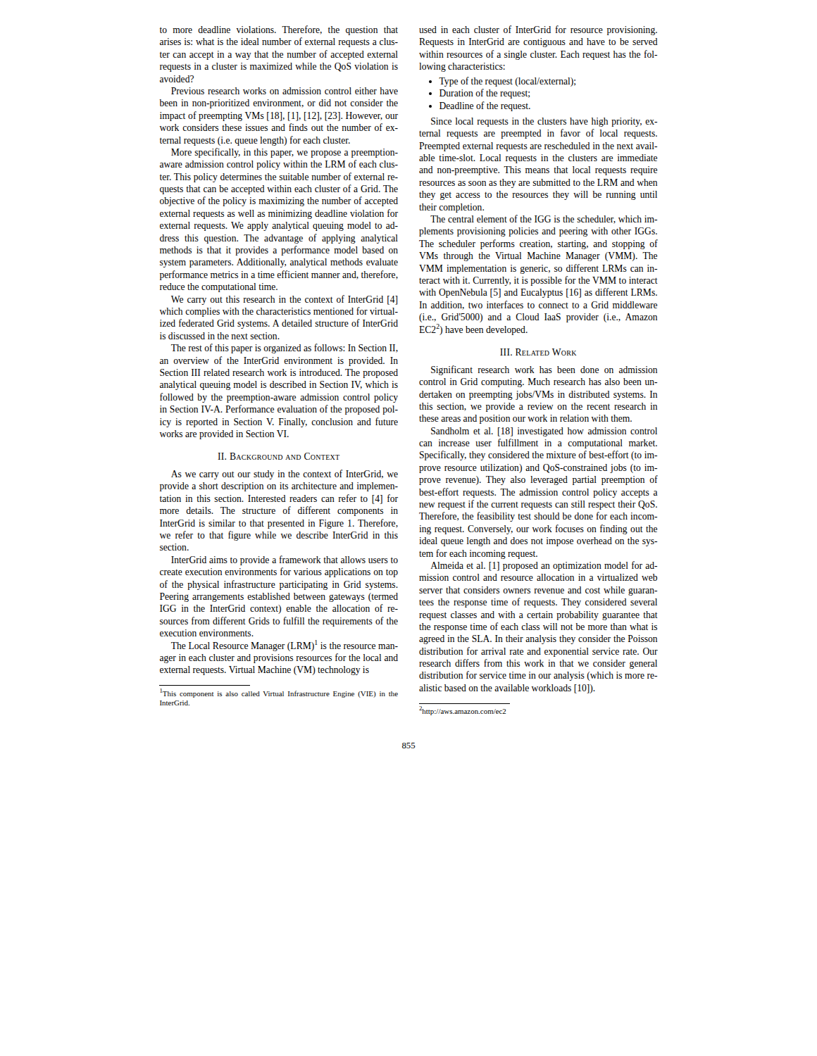to more deadline violations. Therefore, the question that arises is: what is the ideal number of external requests a cluster can accept in a way that the number of accepted external requests in a cluster is maximized while the QoS violation is avoided?
Previous research works on admission control either have been in non-prioritized environment, or did not consider the impact of preempting VMs [18], [1], [12], [23]. However, our work considers these issues and finds out the number of external requests (i.e. queue length) for each cluster.
More specifically, in this paper, we propose a preemption-aware admission control policy within the LRM of each cluster. This policy determines the suitable number of external requests that can be accepted within each cluster of a Grid. The objective of the policy is maximizing the number of accepted external requests as well as minimizing deadline violation for external requests. We apply analytical queuing model to address this question. The advantage of applying analytical methods is that it provides a performance model based on system parameters. Additionally, analytical methods evaluate performance metrics in a time efficient manner and, therefore, reduce the computational time.
We carry out this research in the context of InterGrid [4] which complies with the characteristics mentioned for virtualized federated Grid systems. A detailed structure of InterGrid is discussed in the next section.
The rest of this paper is organized as follows: In Section II, an overview of the InterGrid environment is provided. In Section III related research work is introduced. The proposed analytical queuing model is described in Section IV, which is followed by the preemption-aware admission control policy in Section IV-A. Performance evaluation of the proposed policy is reported in Section V. Finally, conclusion and future works are provided in Section VI.
II. Background and Context
As we carry out our study in the context of InterGrid, we provide a short description on its architecture and implementation in this section. Interested readers can refer to [4] for more details. The structure of different components in InterGrid is similar to that presented in Figure 1. Therefore, we refer to that figure while we describe InterGrid in this section.
InterGrid aims to provide a framework that allows users to create execution environments for various applications on top of the physical infrastructure participating in Grid systems. Peering arrangements established between gateways (termed IGG in the InterGrid context) enable the allocation of resources from different Grids to fulfill the requirements of the execution environments.
The Local Resource Manager (LRM)1 is the resource manager in each cluster and provisions resources for the local and external requests. Virtual Machine (VM) technology is
1This component is also called Virtual Infrastructure Engine (VIE) in the InterGrid.
used in each cluster of InterGrid for resource provisioning. Requests in InterGrid are contiguous and have to be served within resources of a single cluster. Each request has the following characteristics:
Type of the request (local/external);
Duration of the request;
Deadline of the request.
Since local requests in the clusters have high priority, external requests are preempted in favor of local requests. Preempted external requests are rescheduled in the next available time-slot. Local requests in the clusters are immediate and non-preemptive. This means that local requests require resources as soon as they are submitted to the LRM and when they get access to the resources they will be running until their completion.
The central element of the IGG is the scheduler, which implements provisioning policies and peering with other IGGs. The scheduler performs creation, starting, and stopping of VMs through the Virtual Machine Manager (VMM). The VMM implementation is generic, so different LRMs can interact with it. Currently, it is possible for the VMM to interact with OpenNebula [5] and Eucalyptus [16] as different LRMs. In addition, two interfaces to connect to a Grid middleware (i.e., Grid'5000) and a Cloud IaaS provider (i.e., Amazon EC22) have been developed.
III. Related Work
Significant research work has been done on admission control in Grid computing. Much research has also been undertaken on preempting jobs/VMs in distributed systems. In this section, we provide a review on the recent research in these areas and position our work in relation with them.
Sandholm et al. [18] investigated how admission control can increase user fulfillment in a computational market. Specifically, they considered the mixture of best-effort (to improve resource utilization) and QoS-constrained jobs (to improve revenue). They also leveraged partial preemption of best-effort requests. The admission control policy accepts a new request if the current requests can still respect their QoS. Therefore, the feasibility test should be done for each incoming request. Conversely, our work focuses on finding out the ideal queue length and does not impose overhead on the system for each incoming request.
Almeida et al. [1] proposed an optimization model for admission control and resource allocation in a virtualized web server that considers owners revenue and cost while guarantees the response time of requests. They considered several request classes and with a certain probability guarantee that the response time of each class will not be more than what is agreed in the SLA. In their analysis they consider the Poisson distribution for arrival rate and exponential service rate. Our research differs from this work in that we consider general distribution for service time in our analysis (which is more realistic based on the available workloads [10]).
2http://aws.amazon.com/ec2
855